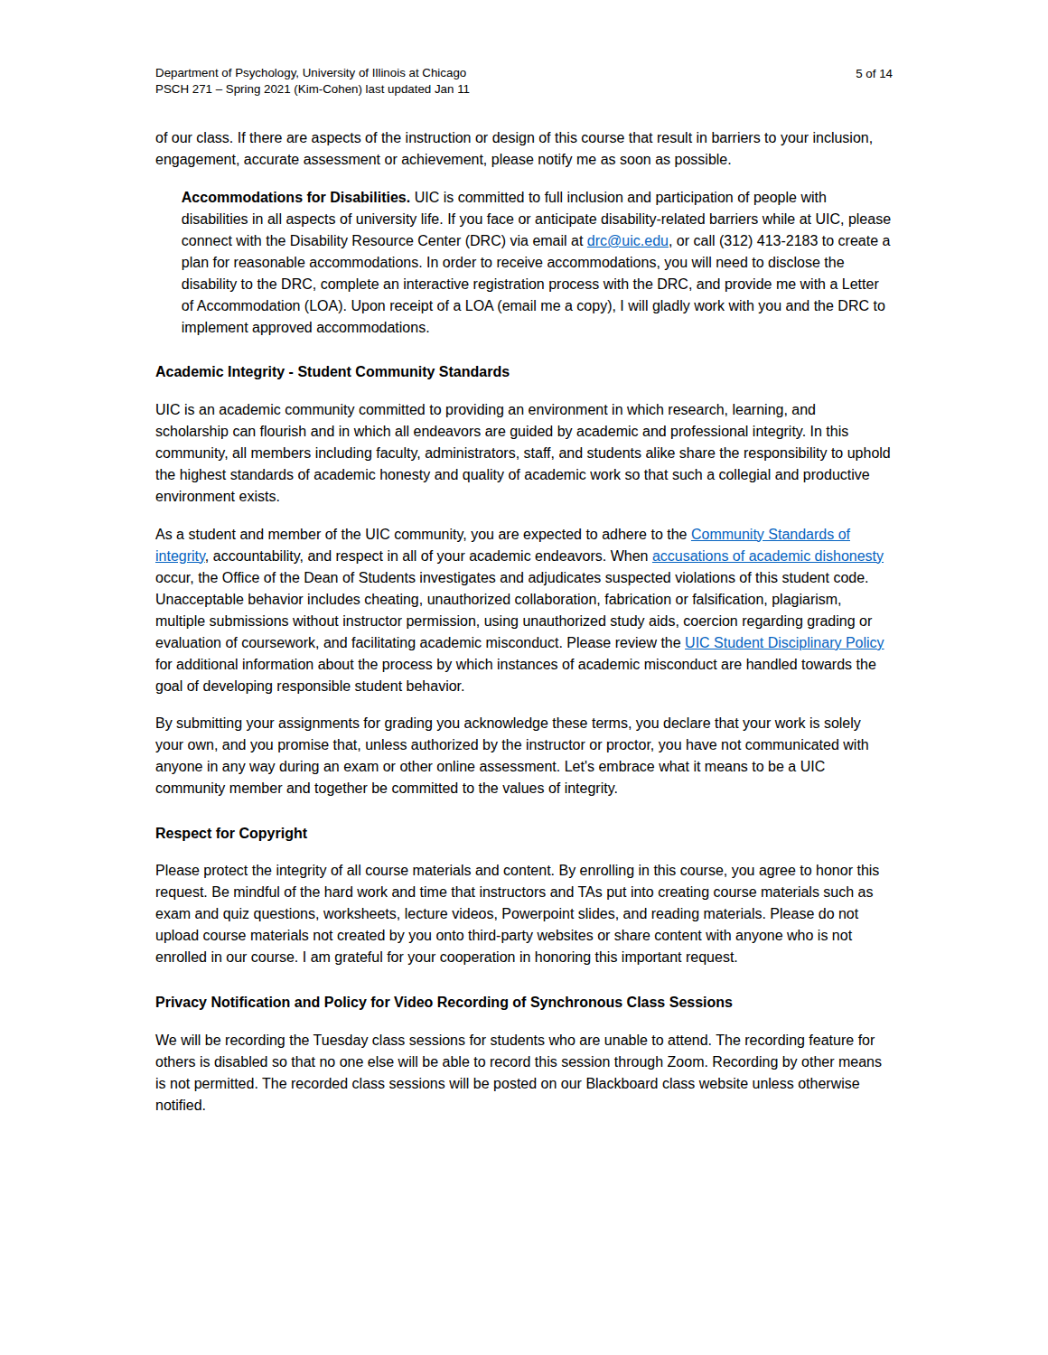Department of Psychology, University of Illinois at Chicago
PSCH 271 – Spring 2021 (Kim-Cohen) last updated Jan 11
5 of 14
of our class. If there are aspects of the instruction or design of this course that result in barriers to your inclusion, engagement, accurate assessment or achievement, please notify me as soon as possible.
Accommodations for Disabilities. UIC is committed to full inclusion and participation of people with disabilities in all aspects of university life. If you face or anticipate disability-related barriers while at UIC, please connect with the Disability Resource Center (DRC) via email at drc@uic.edu, or call (312) 413-2183 to create a plan for reasonable accommodations. In order to receive accommodations, you will need to disclose the disability to the DRC, complete an interactive registration process with the DRC, and provide me with a Letter of Accommodation (LOA). Upon receipt of a LOA (email me a copy), I will gladly work with you and the DRC to implement approved accommodations.
Academic Integrity - Student Community Standards
UIC is an academic community committed to providing an environment in which research, learning, and scholarship can flourish and in which all endeavors are guided by academic and professional integrity. In this community, all members including faculty, administrators, staff, and students alike share the responsibility to uphold the highest standards of academic honesty and quality of academic work so that such a collegial and productive environment exists.
As a student and member of the UIC community, you are expected to adhere to the Community Standards of integrity, accountability, and respect in all of your academic endeavors. When accusations of academic dishonesty occur, the Office of the Dean of Students investigates and adjudicates suspected violations of this student code. Unacceptable behavior includes cheating, unauthorized collaboration, fabrication or falsification, plagiarism, multiple submissions without instructor permission, using unauthorized study aids, coercion regarding grading or evaluation of coursework, and facilitating academic misconduct. Please review the UIC Student Disciplinary Policy for additional information about the process by which instances of academic misconduct are handled towards the goal of developing responsible student behavior.
By submitting your assignments for grading you acknowledge these terms, you declare that your work is solely your own, and you promise that, unless authorized by the instructor or proctor, you have not communicated with anyone in any way during an exam or other online assessment. Let's embrace what it means to be a UIC community member and together be committed to the values of integrity.
Respect for Copyright
Please protect the integrity of all course materials and content. By enrolling in this course, you agree to honor this request. Be mindful of the hard work and time that instructors and TAs put into creating course materials such as exam and quiz questions, worksheets, lecture videos, Powerpoint slides, and reading materials. Please do not upload course materials not created by you onto third-party websites or share content with anyone who is not enrolled in our course. I am grateful for your cooperation in honoring this important request.
Privacy Notification and Policy for Video Recording of Synchronous Class Sessions
We will be recording the Tuesday class sessions for students who are unable to attend. The recording feature for others is disabled so that no one else will be able to record this session through Zoom. Recording by other means is not permitted. The recorded class sessions will be posted on our Blackboard class website unless otherwise notified.